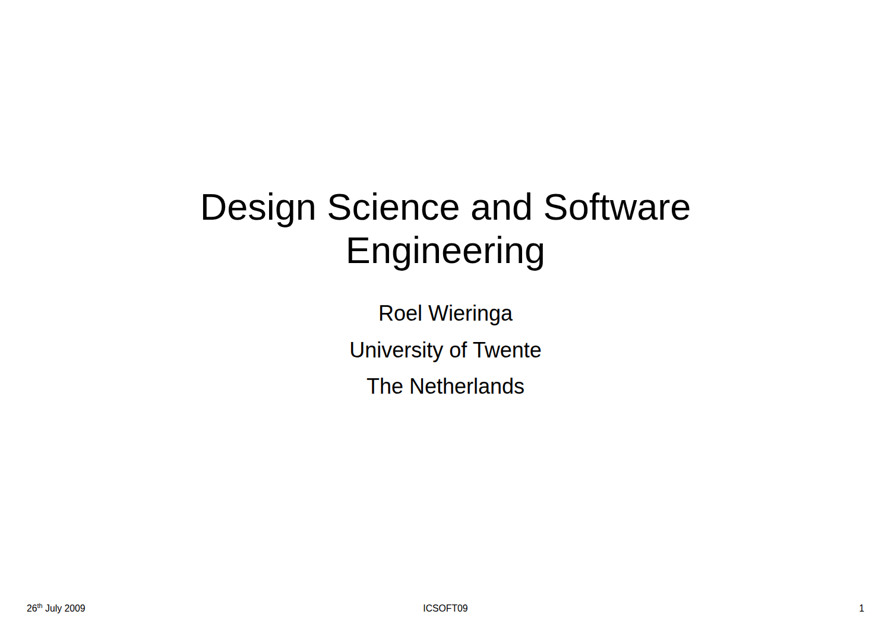Design Science and Software Engineering
Roel Wieringa
University of Twente
The Netherlands
26th July 2009 ICSOFT09 1